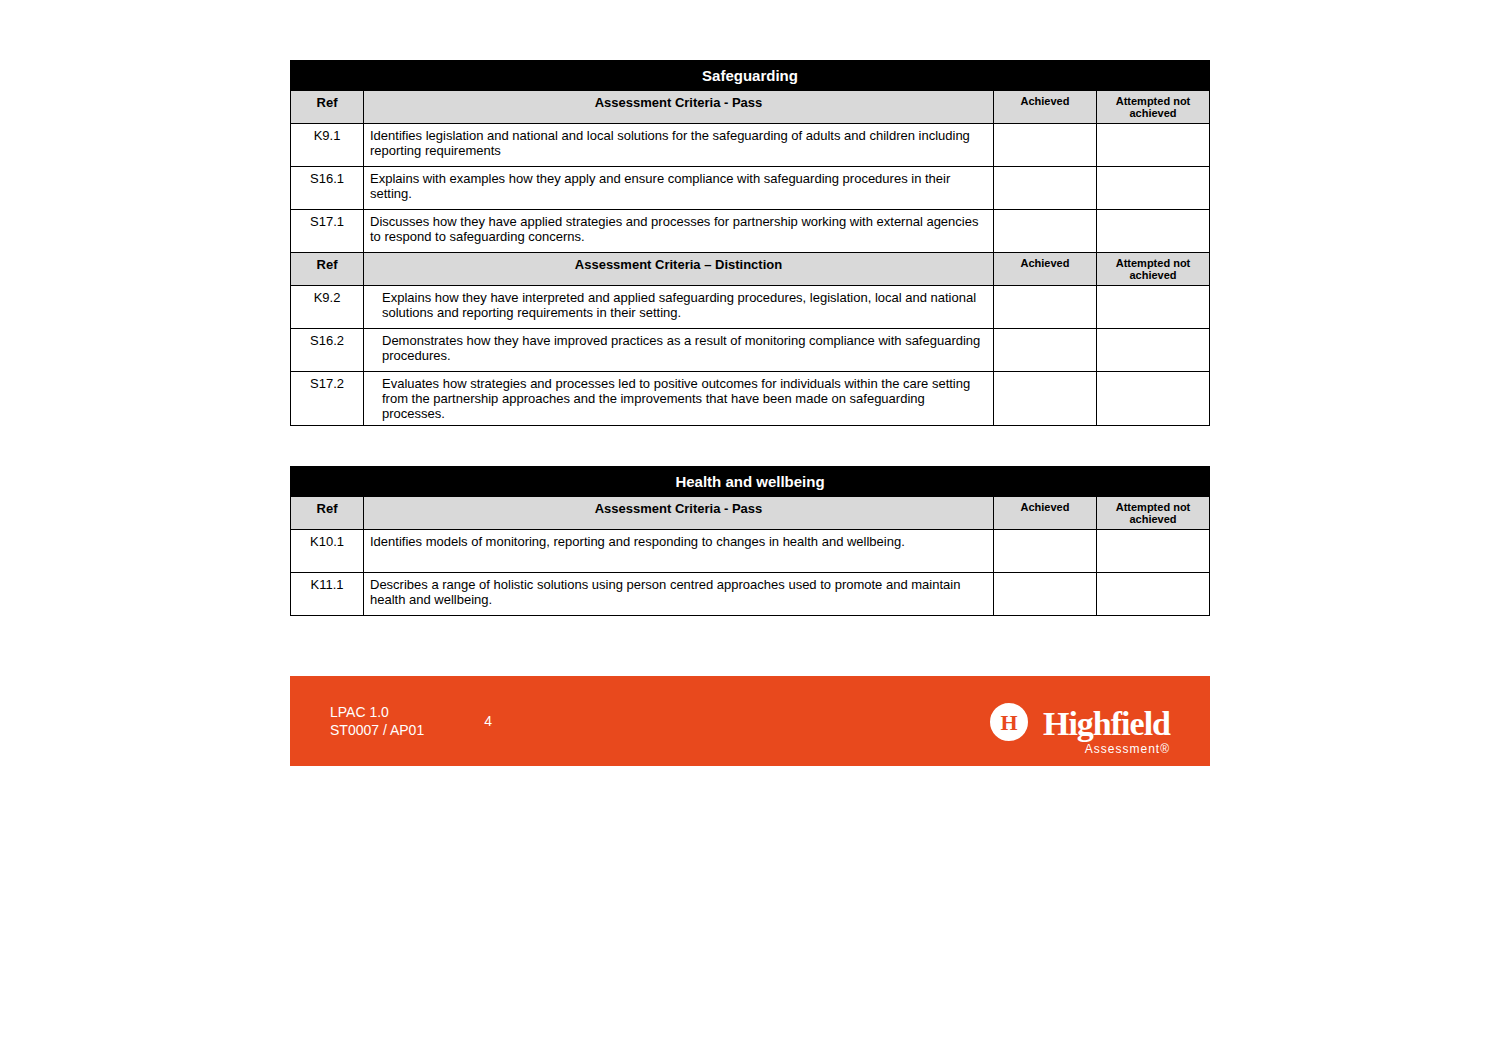| Safeguarding |
| Ref | Assessment Criteria - Pass | Achieved | Attempted not achieved |
| K9.1 | Identifies legislation and national and local solutions for the safeguarding of adults and children including reporting requirements | | |
| S16.1 | Explains with examples how they apply and ensure compliance with safeguarding procedures in their setting. | | |
| S17.1 | Discusses how they have applied strategies and processes for partnership working with external agencies to respond to safeguarding concerns. | | |
| Ref | Assessment Criteria – Distinction | Achieved | Attempted not achieved |
| K9.2 | Explains how they have interpreted and applied safeguarding procedures, legislation, local and national solutions and reporting requirements in their setting. | | |
| S16.2 | Demonstrates how they have improved practices as a result of monitoring compliance with safeguarding procedures. | | |
| S17.2 | Evaluates how strategies and processes led to positive outcomes for individuals within the care setting from the partnership approaches and the improvements that have been made on safeguarding processes. | | |
| Health and wellbeing |
| Ref | Assessment Criteria - Pass | Achieved | Attempted not achieved |
| K10.1 | Identifies models of monitoring, reporting and responding to changes in health and wellbeing. | | |
| K11.1 | Describes a range of holistic solutions using person centred approaches used to promote and maintain health and wellbeing. | | |
LPAC 1.0
ST0007 / AP01
4
H Highfield Assessment®